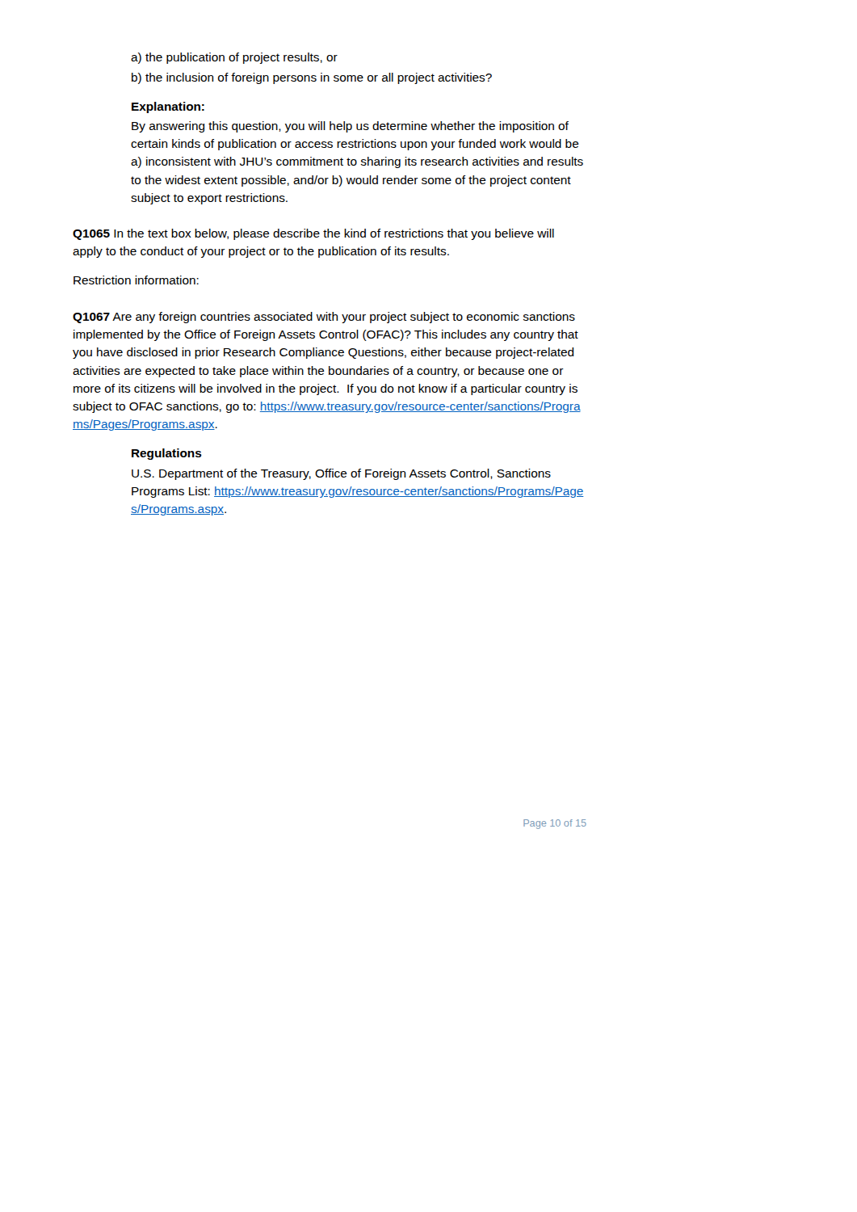a) the publication of project results, or
b) the inclusion of foreign persons in some or all project activities?
Explanation:
By answering this question, you will help us determine whether the imposition of certain kinds of publication or access restrictions upon your funded work would be a) inconsistent with JHU’s commitment to sharing its research activities and results to the widest extent possible, and/or b) would render some of the project content subject to export restrictions.
Q1065 In the text box below, please describe the kind of restrictions that you believe will apply to the conduct of your project or to the publication of its results.
Restriction information:
Q1067 Are any foreign countries associated with your project subject to economic sanctions implemented by the Office of Foreign Assets Control (OFAC)? This includes any country that you have disclosed in prior Research Compliance Questions, either because project-related activities are expected to take place within the boundaries of a country, or because one or more of its citizens will be involved in the project. If you do not know if a particular country is subject to OFAC sanctions, go to: https://www.treasury.gov/resource-center/sanctions/Programs/Pages/Programs.aspx.
Regulations
U.S. Department of the Treasury, Office of Foreign Assets Control, Sanctions Programs List: https://www.treasury.gov/resource-center/sanctions/Programs/Pages/Programs.aspx.
Page 10 of 15